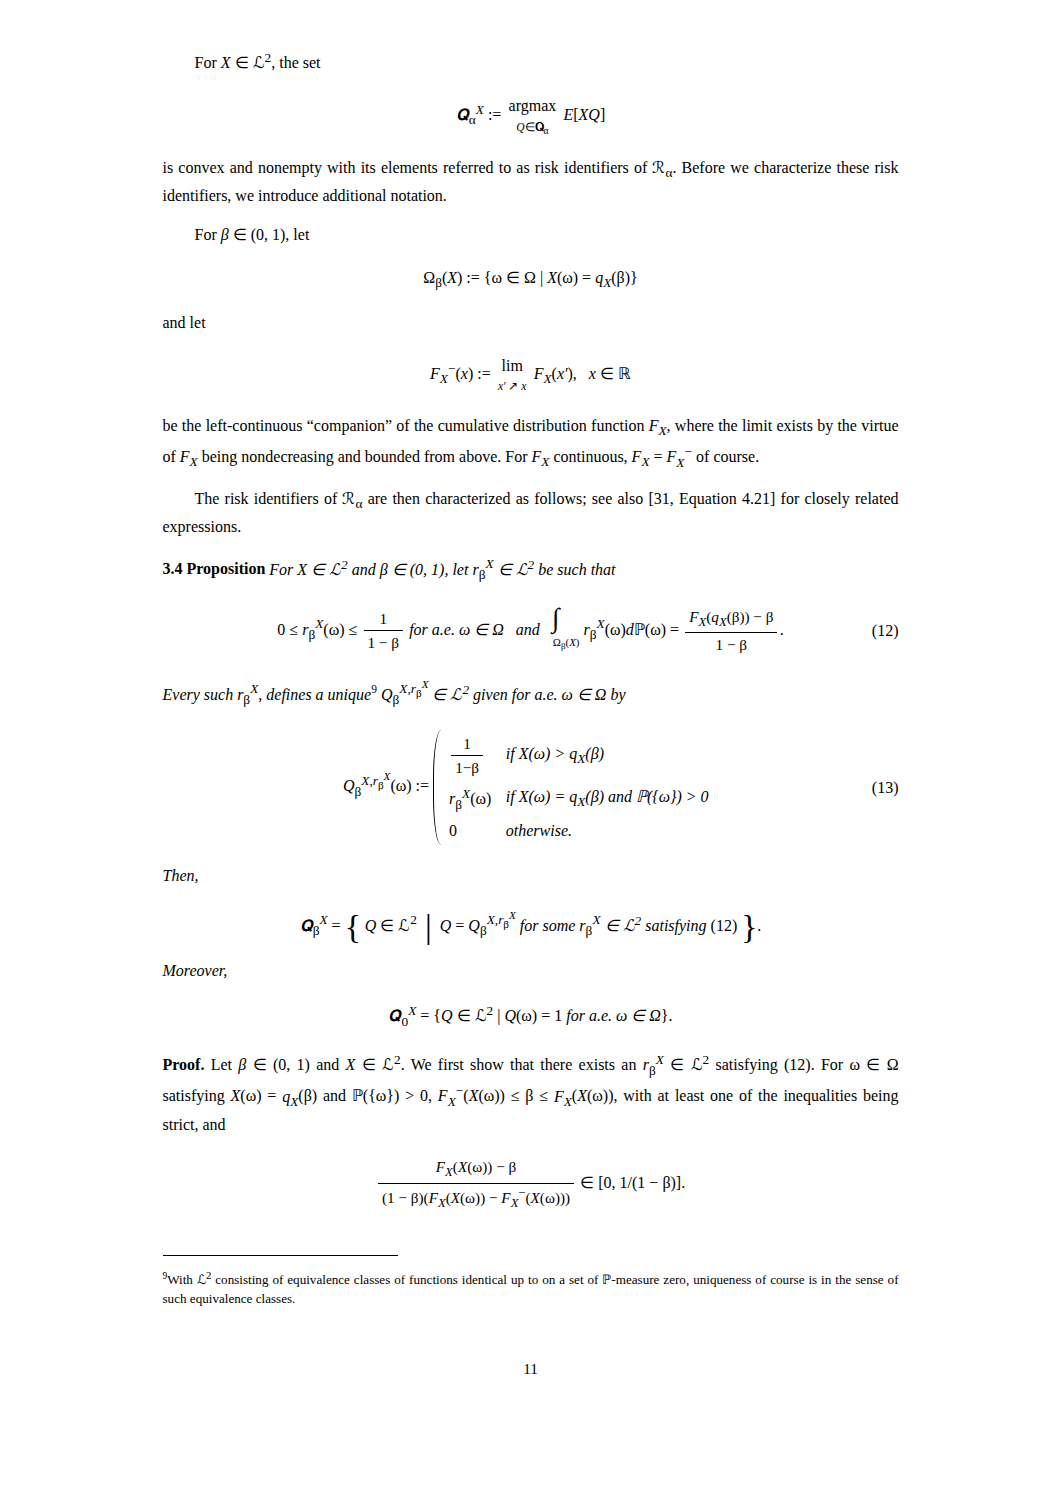For X ∈ ℒ2, the set
𝐐αX := argmax Q∈𝐐α E[XQ]
is convex and nonempty with its elements referred to as risk identifiers of ℛα. Before we characterize these risk identifiers, we introduce additional notation.
For β ∈ (0, 1), let
Ωβ(X) := {ω ∈ Ω | X(ω) = qX(β)}
and let
FX−(x) := lim x′ ↗ x FX(x′), x ∈ ℝ
be the left-continuous “companion” of the cumulative distribution function FX, where the limit exists by the virtue of FX being nondecreasing and bounded from above. For FX continuous, FX = FX− of course.
The risk identifiers of ℛα are then characterized as follows; see also [31, Equation 4.21] for closely related expressions.
3.4 Proposition For X ∈ ℒ2 and β ∈ (0, 1), let rβX ∈ ℒ2 be such that
0 ≤ rβX(ω) ≤ 11 − β for a.e. ω ∈ Ω and ∫Ωβ(X) rβX(ω)d ℙ(ω) = FX(qX(β)) − β 1 − β. (12)
Every such rβX, defines a unique9 QβX,rβX ∈ ℒ2 given for a.e. ω ∈ Ω by
QβX,rβX(ω) :=
| 1 1−β | if X (ω) > q X (β) |
| r β X (ω) | if X (ω) = q X (β) and ℙ({ω}) > 0 |
| 0 | otherwise. |
(13)
Then,
𝐐βX = { Q ∈ ℒ2 | Q = QβX,rβX for some rβX ∈ ℒ2 satisfying (12) }.
Moreover,
𝐐0X = {Q ∈ ℒ2 | Q(ω) = 1 for a.e. ω ∈ Ω}.
Proof. Let β ∈ (0, 1) and X ∈ ℒ2. We first show that there exists an rβX ∈ ℒ2 satisfying (12). For ω ∈ Ω satisfying X(ω) = qX(β) and ℙ({ω}) > 0, FX−(X(ω)) ≤ β ≤ FX(X(ω)), with at least one of the inequalities being strict, and
FX(X(ω)) − β (1 − β)(FX(X(ω)) − FX−(X(ω))) ∈ [0, 1/(1 − β)].
9With ℒ2 consisting of equivalence classes of functions identical up to on a set of ℙ-measure zero, uniqueness of course is in the sense of such equivalence classes.
11